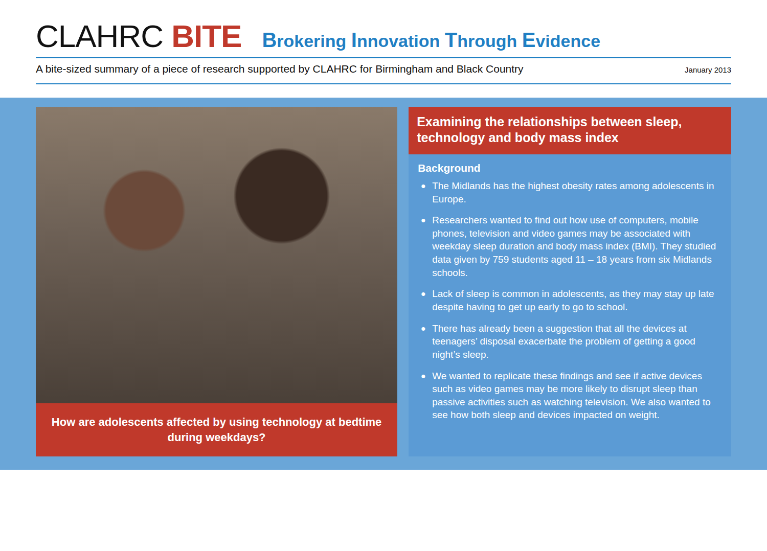CLAHRC BITE
Brokering Innovation Through Evidence
A bite-sized summary of a piece of research supported by CLAHRC for Birmingham and Black Country
January 2013
How are adolescents affected by using technology at bedtime during weekdays?
Examining the relationships between sleep, technology and body mass index
Background
The Midlands has the highest obesity rates among adolescents in Europe.
Researchers wanted to find out how use of computers, mobile phones, television and video games may be associated with weekday sleep duration and body mass index (BMI). They studied data given by 759 students aged 11 – 18 years from six Midlands schools.
Lack of sleep is common in adolescents, as they may stay up late despite having to get up early to go to school.
There has already been a suggestion that all the devices at teenagers’ disposal exacerbate the problem of getting a good night’s sleep.
We wanted to replicate these findings and see if active devices such as video games may be more likely to disrupt sleep than passive activities such as watching television. We also wanted to see how both sleep and devices impacted on weight.